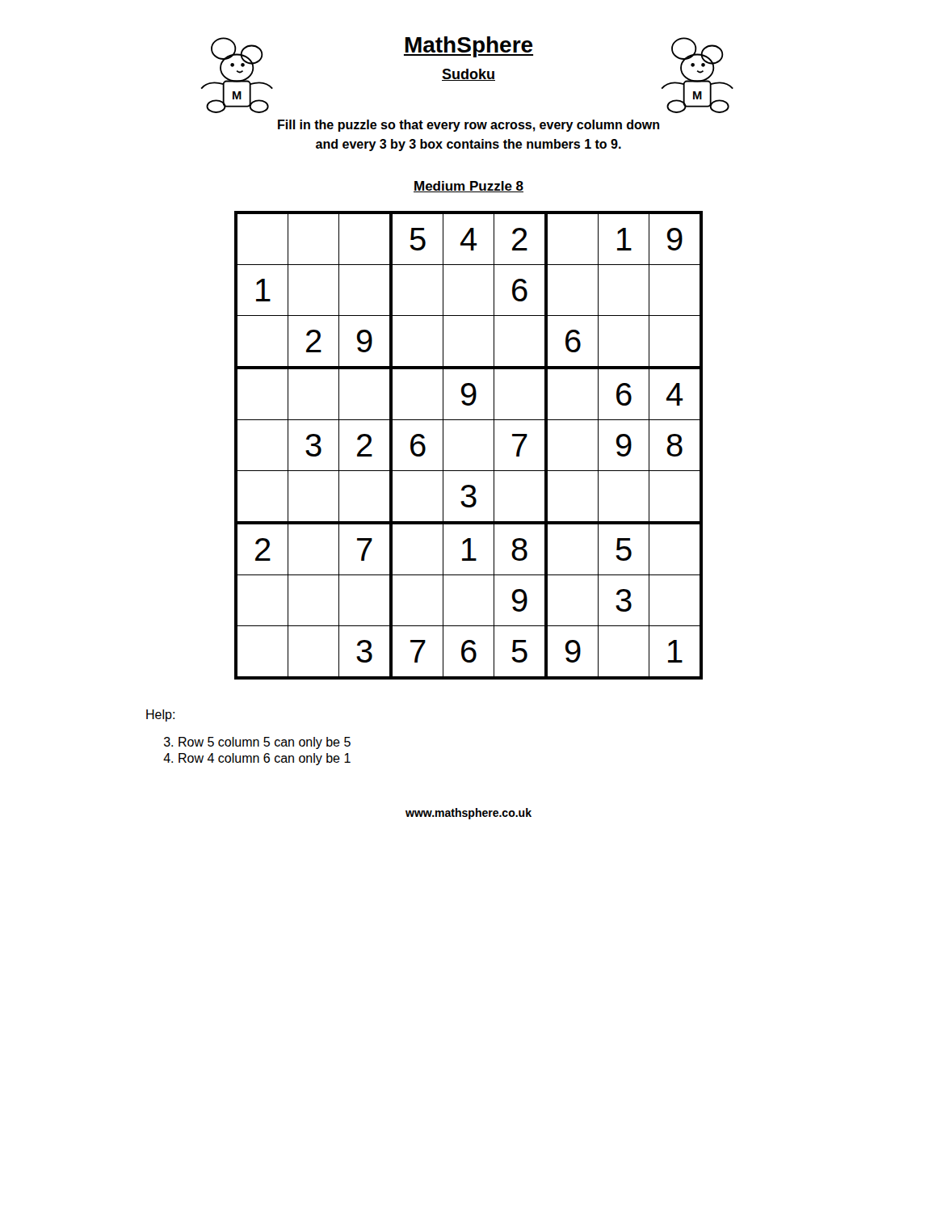M
MathSphere
Sudoku
M
Fill in the puzzle so that every row across, every column down
and every 3 by 3 box contains the numbers 1 to 9.
Medium Puzzle 8
| | | | 5 | 4 | 2 | | 1 | 9 |
| 1 | | | | | 6 | | | |
| | 2 | 9 | | | | 6 | | |
| | | | | 9 | | | 6 | 4 |
| | 3 | 2 | 6 | | 7 | | 9 | 8 |
| | | | | 3 | | | | |
| 2 | | 7 | | 1 | 8 | | 5 | |
| | | | | | 9 | | 3 | |
| | | 3 | 7 | 6 | 5 | 9 | | 1 |
Help:
Row 5 column 5 can only be 5
Row 4 column 6 can only be 1
www.mathsphere.co.uk